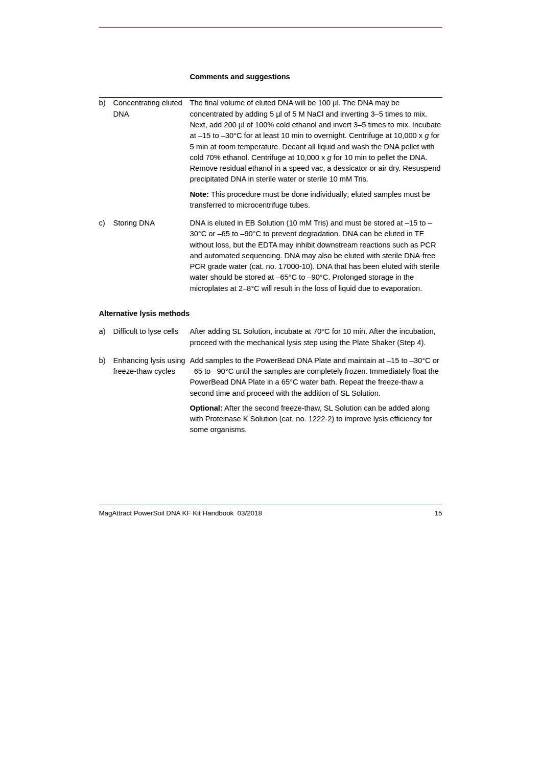| | | Comments and suggestions |
| b) | Concentrating eluted DNA | The final volume of eluted DNA will be 100 µl. The DNA may be concentrated by adding 5 µl of 5 M NaCl and inverting 3–5 times to mix. Next, add 200 µl of 100% cold ethanol and invert 3–5 times to mix. Incubate at –15 to –30°C for at least 10 min to overnight. Centrifuge at 10,000 x g for 5 min at room temperature. Decant all liquid and wash the DNA pellet with cold 70% ethanol. Centrifuge at 10,000 x g for 10 min to pellet the DNA. Remove residual ethanol in a speed vac, a dessicator or air dry. Resuspend precipitated DNA in sterile water or sterile 10 mM Tris. Note: This procedure must be done individually; eluted samples must be transferred to microcentrifuge tubes. |
| c) | Storing DNA | DNA is eluted in EB Solution (10 mM Tris) and must be stored at –15 to –30°C or –65 to –90°C to prevent degradation. DNA can be eluted in TE without loss, but the EDTA may inhibit downstream reactions such as PCR and automated sequencing. DNA may also be eluted with sterile DNA-free PCR grade water (cat. no. 17000-10). DNA that has been eluted with sterile water should be stored at –65°C to –90°C. Prolonged storage in the microplates at 2–8°C will result in the loss of liquid due to evaporation. |
| Alternative lysis methods |
| a) | Difficult to lyse cells | After adding SL Solution, incubate at 70°C for 10 min. After the incubation, proceed with the mechanical lysis step using the Plate Shaker (Step 4). |
| b) | Enhancing lysis using freeze-thaw cycles | Add samples to the PowerBead DNA Plate and maintain at –15 to –30°C or –65 to –90°C until the samples are completely frozen. Immediately float the PowerBead DNA Plate in a 65°C water bath. Repeat the freeze-thaw a second time and proceed with the addition of SL Solution. Optional: After the second freeze-thaw, SL Solution can be added along with Proteinase K Solution (cat. no. 1222-2) to improve lysis efficiency for some organisms. |
MagAttract PowerSoil DNA KF Kit Handbook 03/2018 15